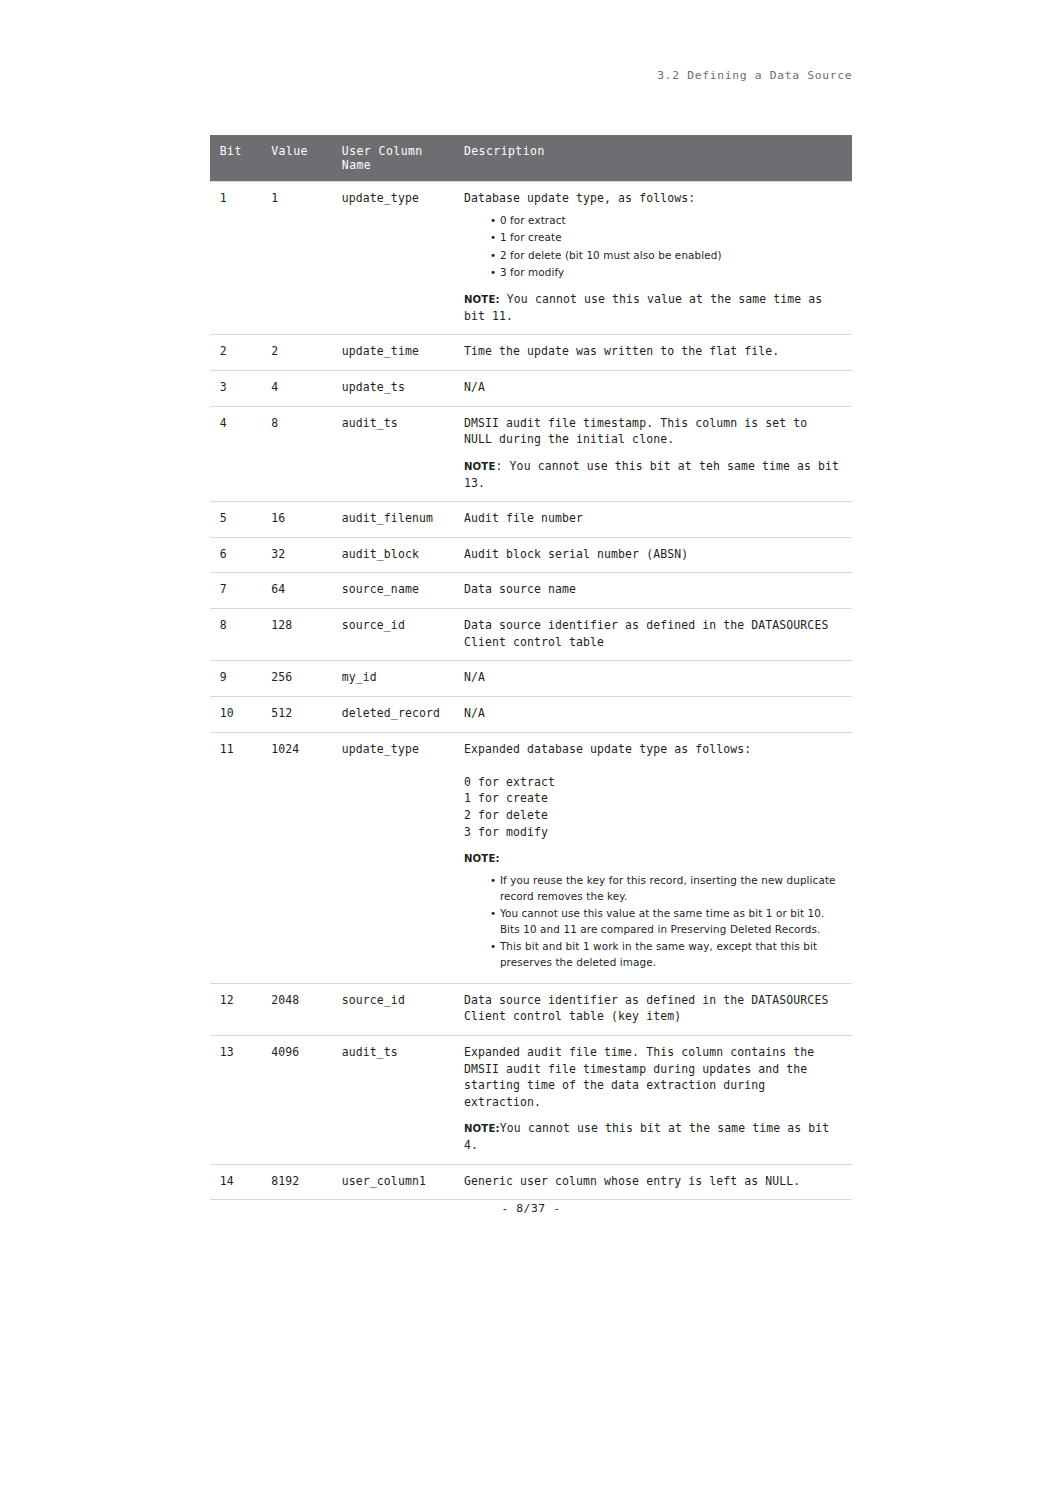3.2 Defining a Data Source
| Bit | Value | User Column Name | Description |
| --- | --- | --- | --- |
| 1 | 1 | update_type | Database update type, as follows: 0 for extract 1 for create 2 for delete (bit 10 must also be enabled) 3 for modify NOTE: You cannot use this value at the same time as bit 11. |
| 2 | 2 | update_time | Time the update was written to the flat file. |
| 3 | 4 | update_ts | N/A |
| 4 | 8 | audit_ts | DMSII audit file timestamp. This column is set to NULL during the initial clone. NOTE : You cannot use this bit at teh same time as bit 13. |
| 5 | 16 | audit_filenum | Audit file number |
| 6 | 32 | audit_block | Audit block serial number (ABSN) |
| 7 | 64 | source_name | Data source name |
| 8 | 128 | source_id | Data source identifier as defined in the DATASOURCES Client control table |
| 9 | 256 | my_id | N/A |
| 10 | 512 | deleted_record | N/A |
| 11 | 1024 | update_type | Expanded database update type as follows: 0 for extract 1 for create 2 for delete 3 for modify NOTE: If you reuse the key for this record, inserting the new duplicate record removes the key. You cannot use this value at the same time as bit 1 or bit 10. Bits 10 and 11 are compared in Preserving Deleted Records. This bit and bit 1 work in the same way, except that this bit preserves the deleted image. |
| 12 | 2048 | source_id | Data source identifier as defined in the DATASOURCES Client control table (key item) |
| 13 | 4096 | audit_ts | Expanded audit file time. This column contains the DMSII audit file timestamp during updates and the starting time of the data extraction during extraction. NOTE: You cannot use this bit at the same time as bit 4. |
| 14 | 8192 | user_column1 | Generic user column whose entry is left as NULL. |
- 8/37 -